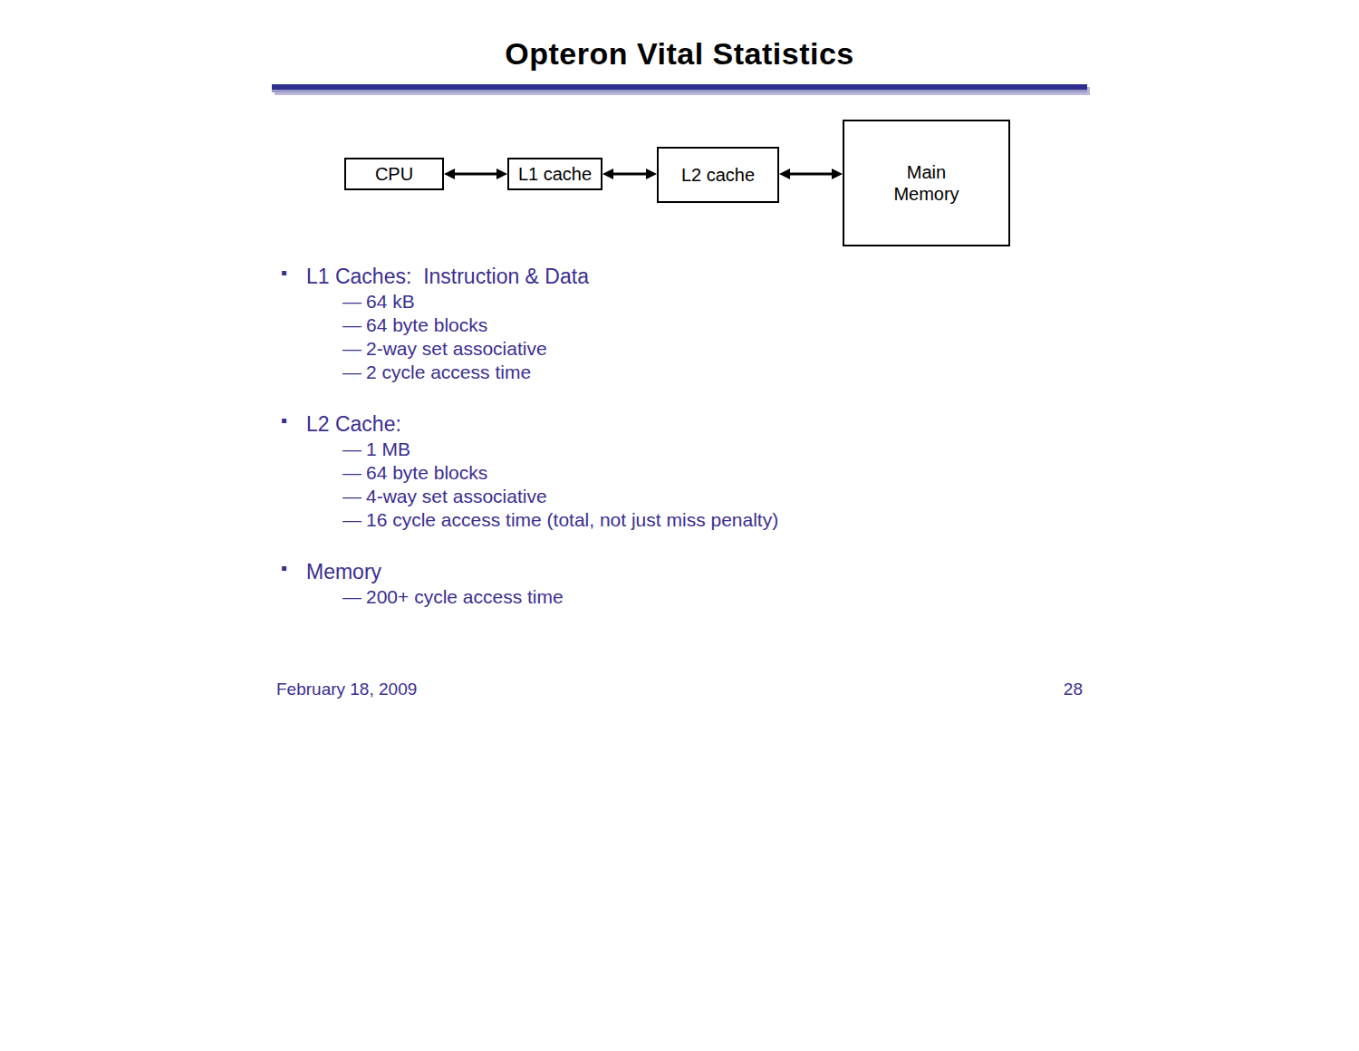Opteron Vital Statistics
CPU
L1 cache
L2 cache
Main
Memory
L1 Caches: Instruction & Data
64 kB
64 byte blocks
2-way set associative
2 cycle access time
L2 Cache:
1 MB
64 byte blocks
4-way set associative
16 cycle access time (total, not just miss penalty)
Memory
200+ cycle access time
February 18, 2009 28